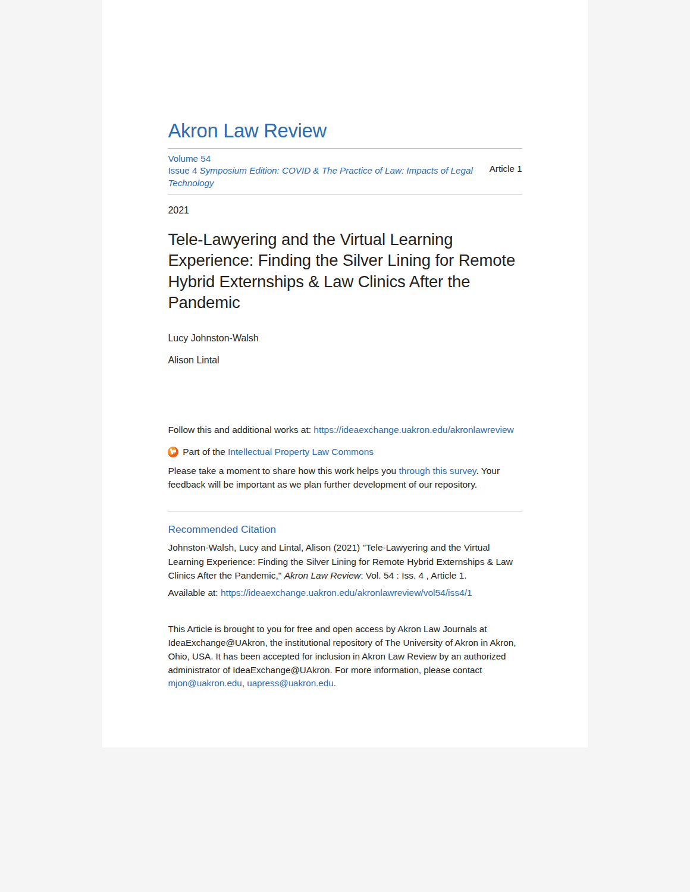Akron Law Review
Volume 54
Issue 4 Symposium Edition: COVID & The Practice of Law: Impacts of Legal Technology
Article 1
2021
Tele-Lawyering and the Virtual Learning Experience: Finding the Silver Lining for Remote Hybrid Externships & Law Clinics After the Pandemic
Lucy Johnston-Walsh
Alison Lintal
Follow this and additional works at: https://ideaexchange.uakron.edu/akronlawreview
Part of the Intellectual Property Law Commons
Please take a moment to share how this work helps you through this survey. Your feedback will be important as we plan further development of our repository.
Recommended Citation
Johnston-Walsh, Lucy and Lintal, Alison (2021) "Tele-Lawyering and the Virtual Learning Experience: Finding the Silver Lining for Remote Hybrid Externships & Law Clinics After the Pandemic," Akron Law Review: Vol. 54 : Iss. 4 , Article 1.
Available at: https://ideaexchange.uakron.edu/akronlawreview/vol54/iss4/1
This Article is brought to you for free and open access by Akron Law Journals at IdeaExchange@UAkron, the institutional repository of The University of Akron in Akron, Ohio, USA. It has been accepted for inclusion in Akron Law Review by an authorized administrator of IdeaExchange@UAkron. For more information, please contact mjon@uakron.edu, uapress@uakron.edu.